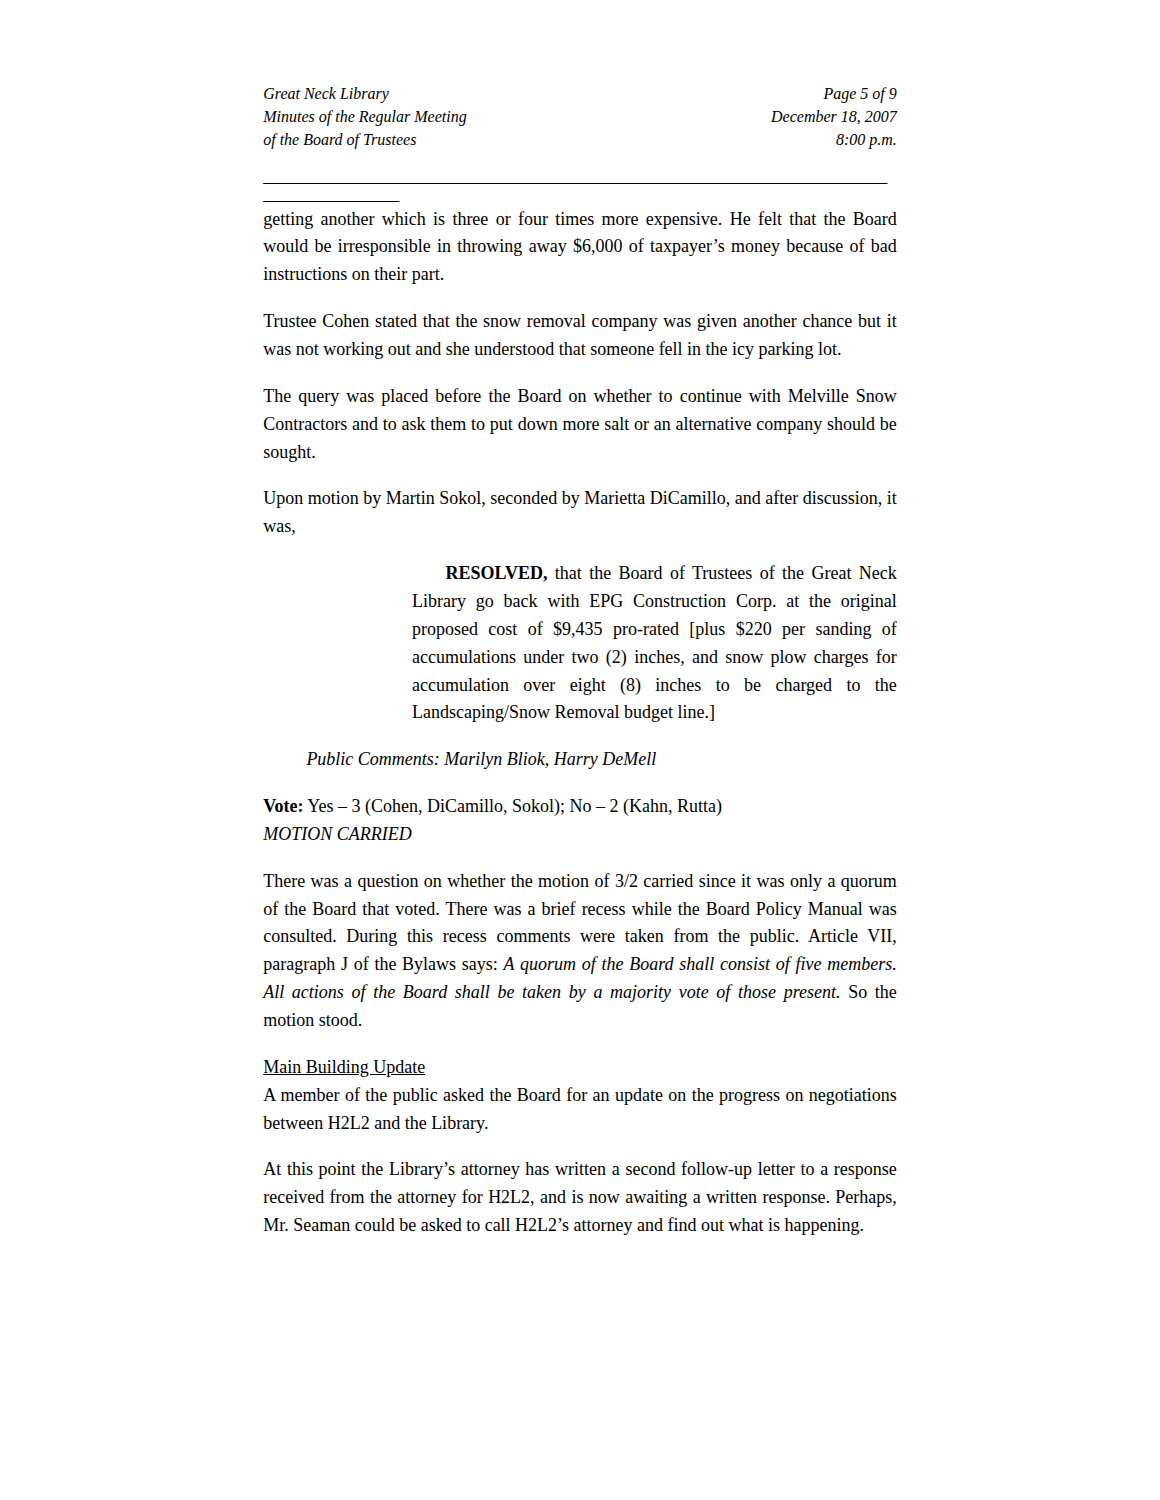| Great Neck Library | Page 5 of 9 |
| Minutes of the Regular Meeting | December 18, 2007 |
| of the Board of Trustees | 8:00 p.m. |
______________________________________________________________________________ _________________
getting another which is three or four times more expensive. He felt that the Board would be irresponsible in throwing away $6,000 of taxpayer’s money because of bad instructions on their part.
Trustee Cohen stated that the snow removal company was given another chance but it was not working out and she understood that someone fell in the icy parking lot.
The query was placed before the Board on whether to continue with Melville Snow Contractors and to ask them to put down more salt or an alternative company should be sought.
Upon motion by Martin Sokol, seconded by Marietta DiCamillo, and after discussion, it was,
RESOLVED, that the Board of Trustees of the Great Neck Library go back with EPG Construction Corp. at the original proposed cost of $9,435 pro-rated [plus $220 per sanding of accumulations under two (2) inches, and snow plow charges for accumulation over eight (8) inches to be charged to the Landscaping/Snow Removal budget line.]
Public Comments: Marilyn Bliok, Harry DeMell
Vote: Yes – 3 (Cohen, DiCamillo, Sokol); No – 2 (Kahn, Rutta)
MOTION CARRIED
There was a question on whether the motion of 3/2 carried since it was only a quorum of the Board that voted. There was a brief recess while the Board Policy Manual was consulted. During this recess comments were taken from the public. Article VII, paragraph J of the Bylaws says: A quorum of the Board shall consist of five members. All actions of the Board shall be taken by a majority vote of those present. So the motion stood.
Main Building Update
A member of the public asked the Board for an update on the progress on negotiations between H2L2 and the Library.
At this point the Library’s attorney has written a second follow-up letter to a response received from the attorney for H2L2, and is now awaiting a written response. Perhaps, Mr. Seaman could be asked to call H2L2’s attorney and find out what is happening.